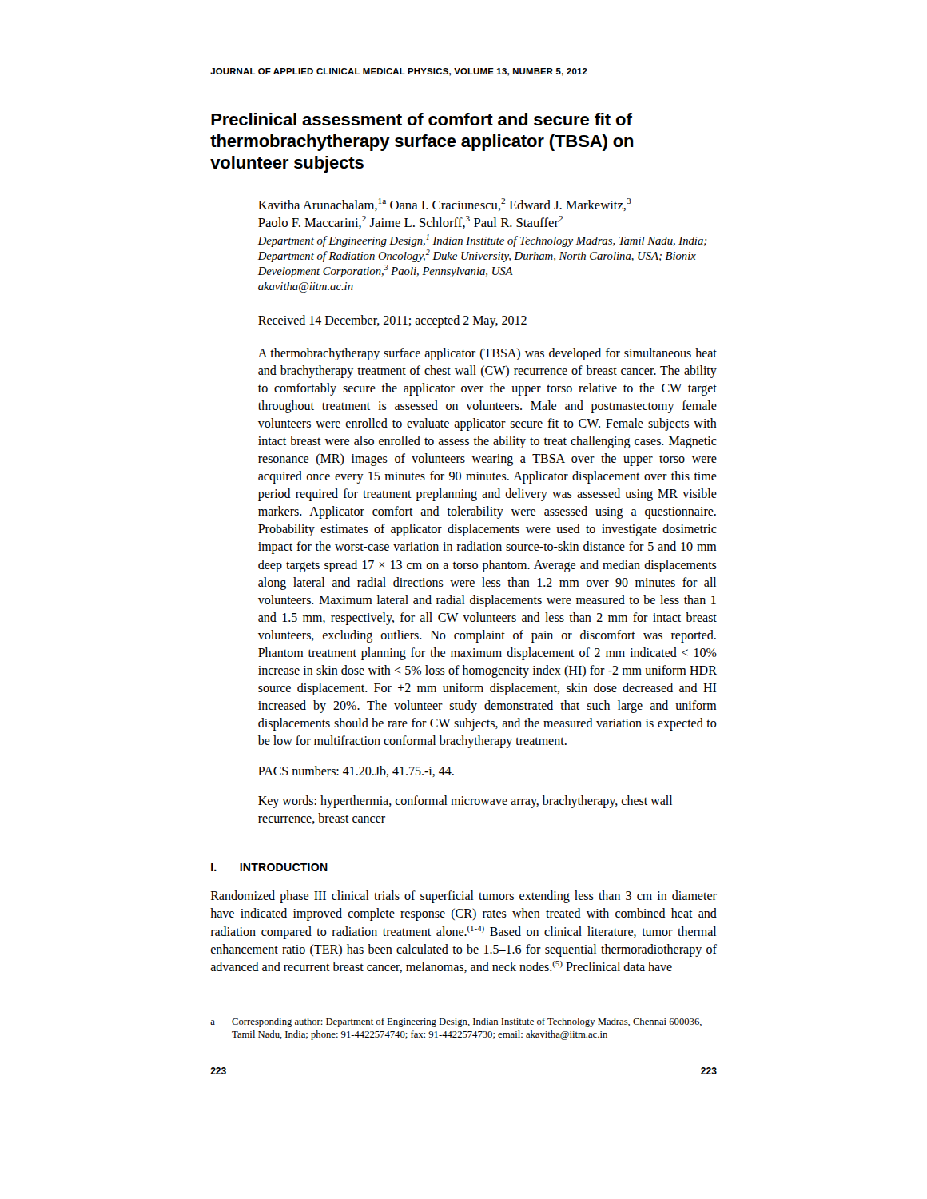JOURNAL OF APPLIED CLINICAL MEDICAL PHYSICS, VOLUME 13, NUMBER 5, 2012
Preclinical assessment of comfort and secure fit of thermobrachytherapy surface applicator (TBSA) on volunteer subjects
Kavitha Arunachalam,1a Oana I. Craciunescu,2 Edward J. Markewitz,3
Paolo F. Maccarini,2 Jaime L. Schlorff,3 Paul R. Stauffer2
Department of Engineering Design,1 Indian Institute of Technology Madras, Tamil Nadu, India; Department of Radiation Oncology,2 Duke University, Durham, North Carolina, USA; Bionix Development Corporation,3 Paoli, Pennsylvania, USA
akavitha@iitm.ac.in
Received 14 December, 2011; accepted 2 May, 2012
A thermobrachytherapy surface applicator (TBSA) was developed for simultaneous heat and brachytherapy treatment of chest wall (CW) recurrence of breast cancer. The ability to comfortably secure the applicator over the upper torso relative to the CW target throughout treatment is assessed on volunteers. Male and postmastectomy female volunteers were enrolled to evaluate applicator secure fit to CW. Female subjects with intact breast were also enrolled to assess the ability to treat challenging cases. Magnetic resonance (MR) images of volunteers wearing a TBSA over the upper torso were acquired once every 15 minutes for 90 minutes. Applicator displacement over this time period required for treatment preplanning and delivery was assessed using MR visible markers. Applicator comfort and tolerability were assessed using a questionnaire. Probability estimates of applicator displacements were used to investigate dosimetric impact for the worst-case variation in radiation source-to-skin distance for 5 and 10 mm deep targets spread 17 × 13 cm on a torso phantom. Average and median displacements along lateral and radial directions were less than 1.2 mm over 90 minutes for all volunteers. Maximum lateral and radial displacements were measured to be less than 1 and 1.5 mm, respectively, for all CW volunteers and less than 2 mm for intact breast volunteers, excluding outliers. No complaint of pain or discomfort was reported. Phantom treatment planning for the maximum displacement of 2 mm indicated < 10% increase in skin dose with < 5% loss of homogeneity index (HI) for -2 mm uniform HDR source displacement. For +2 mm uniform displacement, skin dose decreased and HI increased by 20%. The volunteer study demonstrated that such large and uniform displacements should be rare for CW subjects, and the measured variation is expected to be low for multifraction conformal brachytherapy treatment.
PACS numbers: 41.20.Jb, 41.75.-i, 44.
Key words: hyperthermia, conformal microwave array, brachytherapy, chest wall recurrence, breast cancer
I. INTRODUCTION
Randomized phase III clinical trials of superficial tumors extending less than 3 cm in diameter have indicated improved complete response (CR) rates when treated with combined heat and radiation compared to radiation treatment alone.(1-4) Based on clinical literature, tumor thermal enhancement ratio (TER) has been calculated to be 1.5–1.6 for sequential thermoradiotherapy of advanced and recurrent breast cancer, melanomas, and neck nodes.(5) Preclinical data have
a Corresponding author: Department of Engineering Design, Indian Institute of Technology Madras, Chennai 600036, Tamil Nadu, India; phone: 91-4422574740; fax: 91-4422574730; email: akavitha@iitm.ac.in
223 223